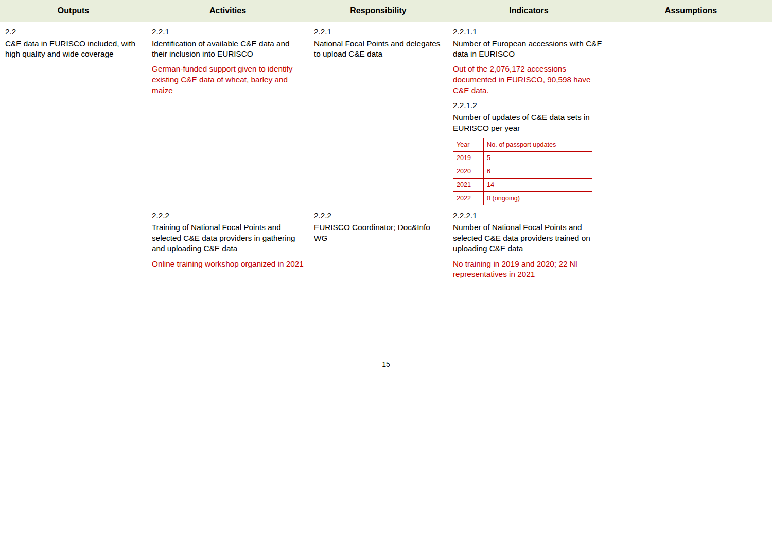| Outputs | Activities | Responsibility | Indicators | Assumptions |
| --- | --- | --- | --- | --- |
| 2.2 C&E data in EURISCO included, with high quality and wide coverage | 2.2.1 Identification of available C&E data and their inclusion into EURISCO German-funded support given to identify existing C&E data of wheat, barley and maize | 2.2.1 National Focal Points and delegates to upload C&E data | 2.2.1.1 Number of European accessions with C&E data in EURISCO Out of the 2,076,172 accessions documented in EURISCO, 90,598 have C&E data. 2.2.1.2 Number of updates of C&E data sets in EURISCO per year / Year / No. of passport updates / / --- / --- / / 2019 / 5 / / 2020 / 6 / / 2021 / 14 / / 2022 / 0 (ongoing) / | |
| | 2.2.2 Training of National Focal Points and selected C&E data providers in gathering and uploading C&E data Online training workshop organized in 2021 | 2.2.2 EURISCO Coordinator; Doc&Info WG | 2.2.2.1 Number of National Focal Points and selected C&E data providers trained on uploading C&E data No training in 2019 and 2020; 22 NI representatives in 2021 | |
15